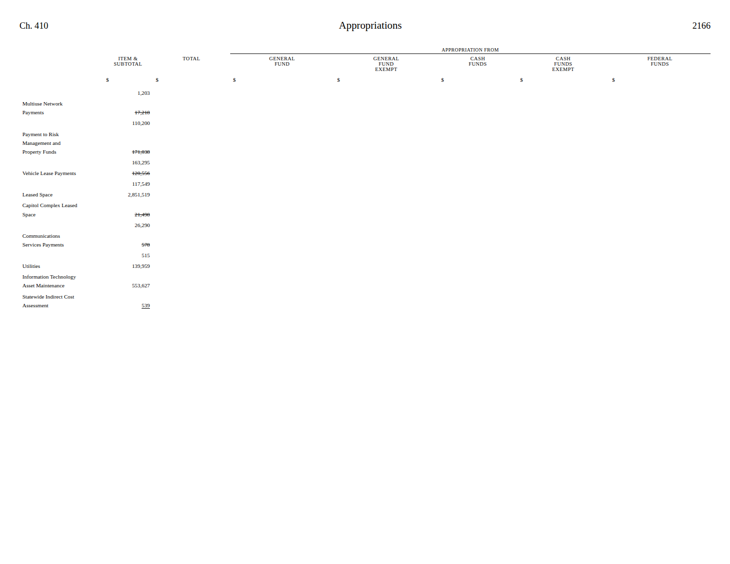Ch. 410
Appropriations
2166
| | | | APPROPRIATION FROM |
| | ITEM & SUBTOTAL | TOTAL | GENERAL FUND | GENERAL FUND EXEMPT | CASH FUNDS | CASH FUNDS EXEMPT | FEDERAL FUNDS |
| | $ | $ | $ | $ | $ | $ | $ |
| | 1,203 | | | | | | |
| Multiuse Network Payments | 17,218 | | | | | | |
| | 110,200 | | | | | | |
| Payment to Risk Management and Property Funds | 171,038 | | | | | | |
| | 163,295 | | | | | | |
| Vehicle Lease Payments | 120,556 | | | | | | |
| | 117,549 | | | | | | |
| Leased Space | 2,851,519 | | | | | | |
| Capitol Complex Leased Space | 21,498 | | | | | | |
| | 26,290 | | | | | | |
| Communications Services Payments | 578 | | | | | | |
| | 515 | | | | | | |
| Utilities | 139,959 | | | | | | |
| Information Technology Asset Maintenance | 553,627 | | | | | | |
| Statewide Indirect Cost Assessment | 539 | | | | | | |